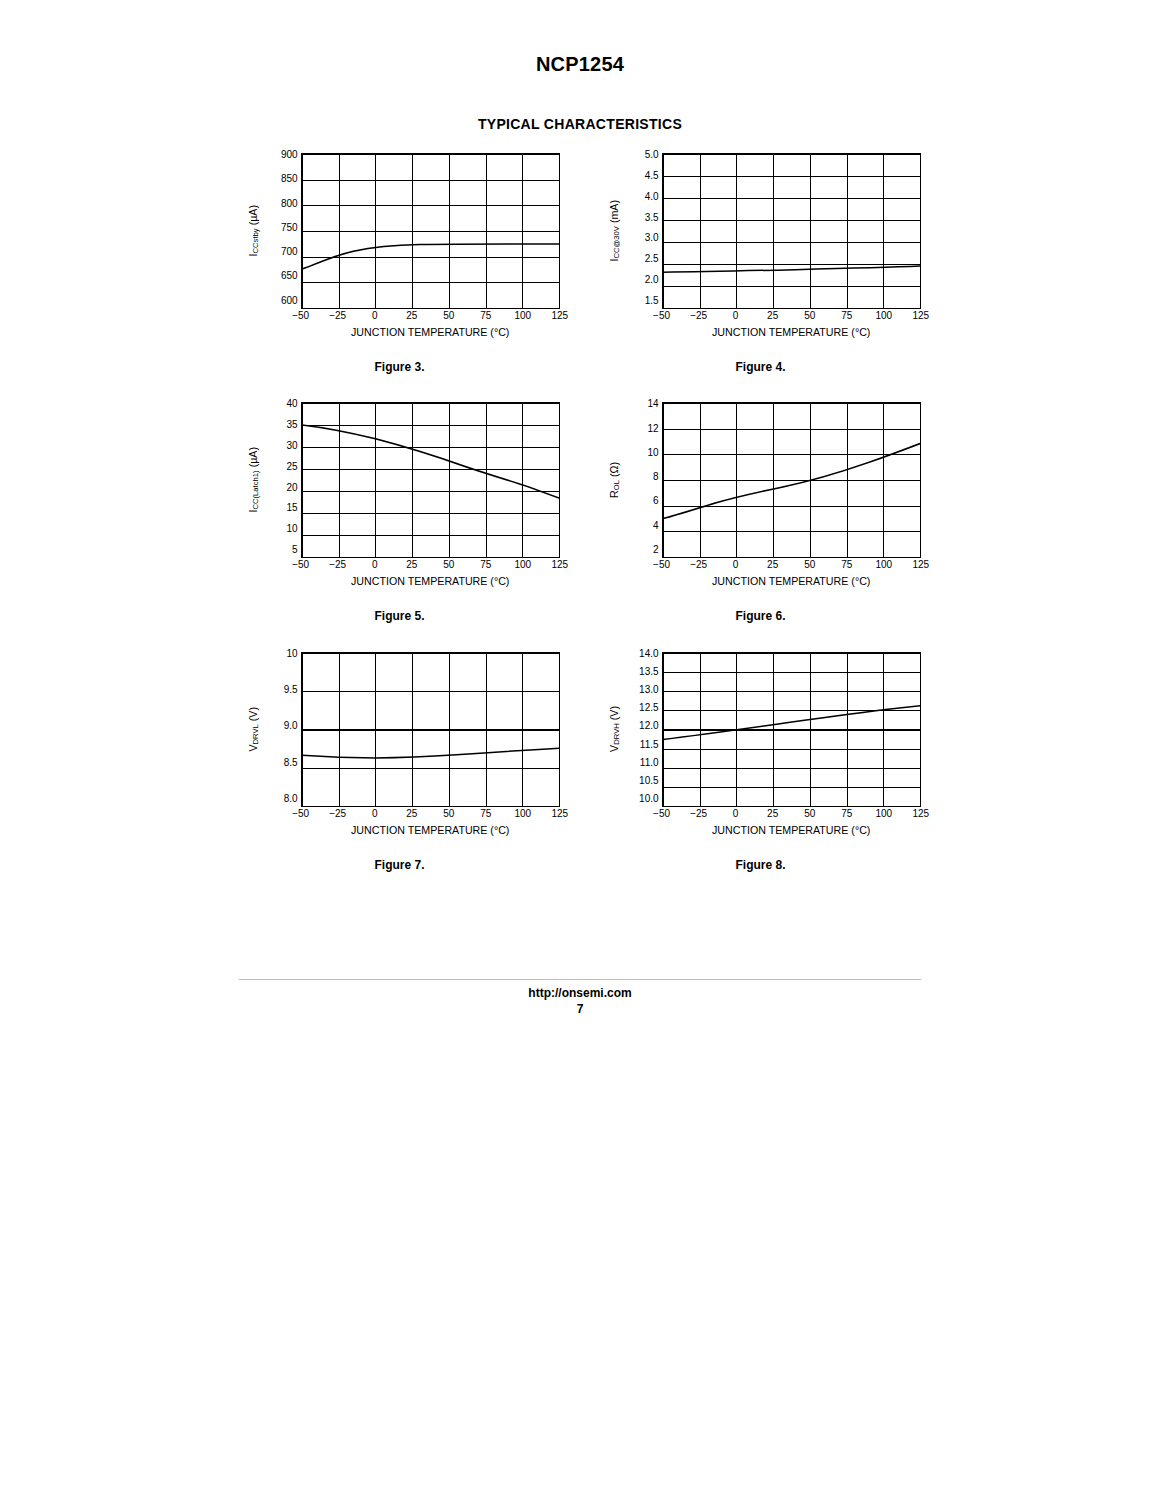NCP1254
TYPICAL CHARACTERISTICS
ICCstby (µA)
900850800750700650600
−50 −25 0 25 50 75 100 125
JUNCTION TEMPERATURE (°C)
Figure 3.
ICC@30V (mA)
5.04.54.03.53.02.52.01.5
−50 −25 0 25 50 75 100 125
JUNCTION TEMPERATURE (°C)
Figure 4.
ICC(Latch1) (µA)
403530252015105
−50 −25 0 25 50 75 100 125
JUNCTION TEMPERATURE (°C)
Figure 5.
ROL (Ω)
1412108642
−50 −25 0 25 50 75 100 125
JUNCTION TEMPERATURE (°C)
Figure 6.
VDRVL (V)
109.59.08.58.0
−50 −25 0 25 50 75 100 125
JUNCTION TEMPERATURE (°C)
Figure 7.
VDRVH (V)
14.013.513.012.512.011.511.010.510.0
−50 −25 0 25 50 75 100 125
JUNCTION TEMPERATURE (°C)
Figure 8.
http://onsemi.com
7